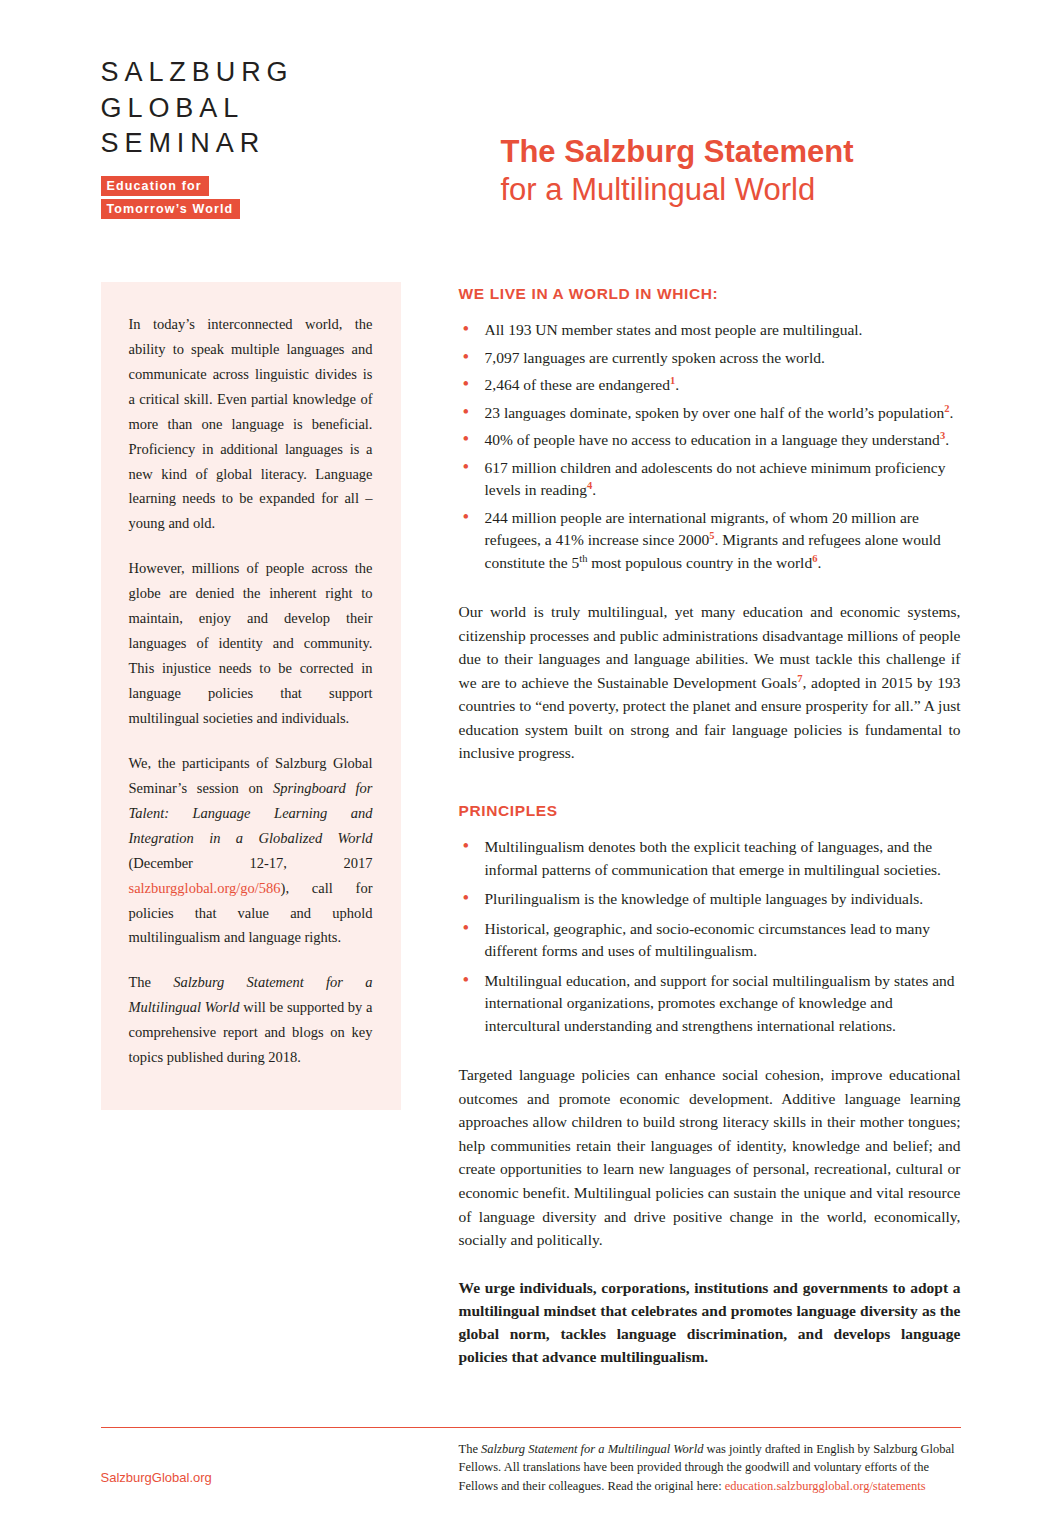Salzburg
Global
Seminar
Education for Tomorrow’s World
The Salzburg Statementfor a Multilingual World
In today’s interconnected world, the ability to speak multiple languages and communicate across linguistic divides is a critical skill. Even partial knowledge of more than one language is beneficial. Proficiency in additional languages is a new kind of global literacy. Language learning needs to be expanded for all – young and old.
However, millions of people across the globe are denied the inherent right to maintain, enjoy and develop their languages of identity and community. This injustice needs to be corrected in language policies that support multilingual societies and individuals.
We, the participants of Salzburg Global Seminar’s session on Springboard for Talent: Language Learning and Integration in a Globalized World (December 12-17, 2017 salzburgglobal.org/go/586), call for policies that value and uphold multilingualism and language rights.
The Salzburg Statement for a Multilingual World will be supported by a comprehensive report and blogs on key topics published during 2018.
We live in a world in which:
All 193 UN member states and most people are multilingual.
7,097 languages are currently spoken across the world.
2,464 of these are endangered1.
23 languages dominate, spoken by over one half of the world’s population2.
40% of people have no access to education in a language they understand3.
617 million children and adolescents do not achieve minimum proficiency levels in reading4.
244 million people are international migrants, of whom 20 million are refugees, a 41% increase since 20005. Migrants and refugees alone would constitute the 5th most populous country in the world6.
Our world is truly multilingual, yet many education and economic systems, citizenship processes and public administrations disadvantage millions of people due to their languages and language abilities. We must tackle this challenge if we are to achieve the Sustainable Development Goals7, adopted in 2015 by 193 countries to “end poverty, protect the planet and ensure prosperity for all.” A just education system built on strong and fair language policies is fundamental to inclusive progress.
Principles
Multilingualism denotes both the explicit teaching of languages, and the informal patterns of communication that emerge in multilingual societies.
Plurilingualism is the knowledge of multiple languages by individuals.
Historical, geographic, and socio-economic circumstances lead to many different forms and uses of multilingualism.
Multilingual education, and support for social multilingualism by states and international organizations, promotes exchange of knowledge and intercultural understanding and strengthens international relations.
Targeted language policies can enhance social cohesion, improve educational outcomes and promote economic development. Additive language learning approaches allow children to build strong literacy skills in their mother tongues; help communities retain their languages of identity, knowledge and belief; and create opportunities to learn new languages of personal, recreational, cultural or economic benefit. Multilingual policies can sustain the unique and vital resource of language diversity and drive positive change in the world, economically, socially and politically.
We urge individuals, corporations, institutions and governments to adopt a multilingual mindset that celebrates and promotes language diversity as the global norm, tackles language discrimination, and develops language policies that advance multilingualism.
SalzburgGlobal.org
The Salzburg Statement for a Multilingual World was jointly drafted in English by Salzburg Global Fellows. All translations have been provided through the goodwill and voluntary efforts of the Fellows and their colleagues. Read the original here: education.salzburgglobal.org/statements